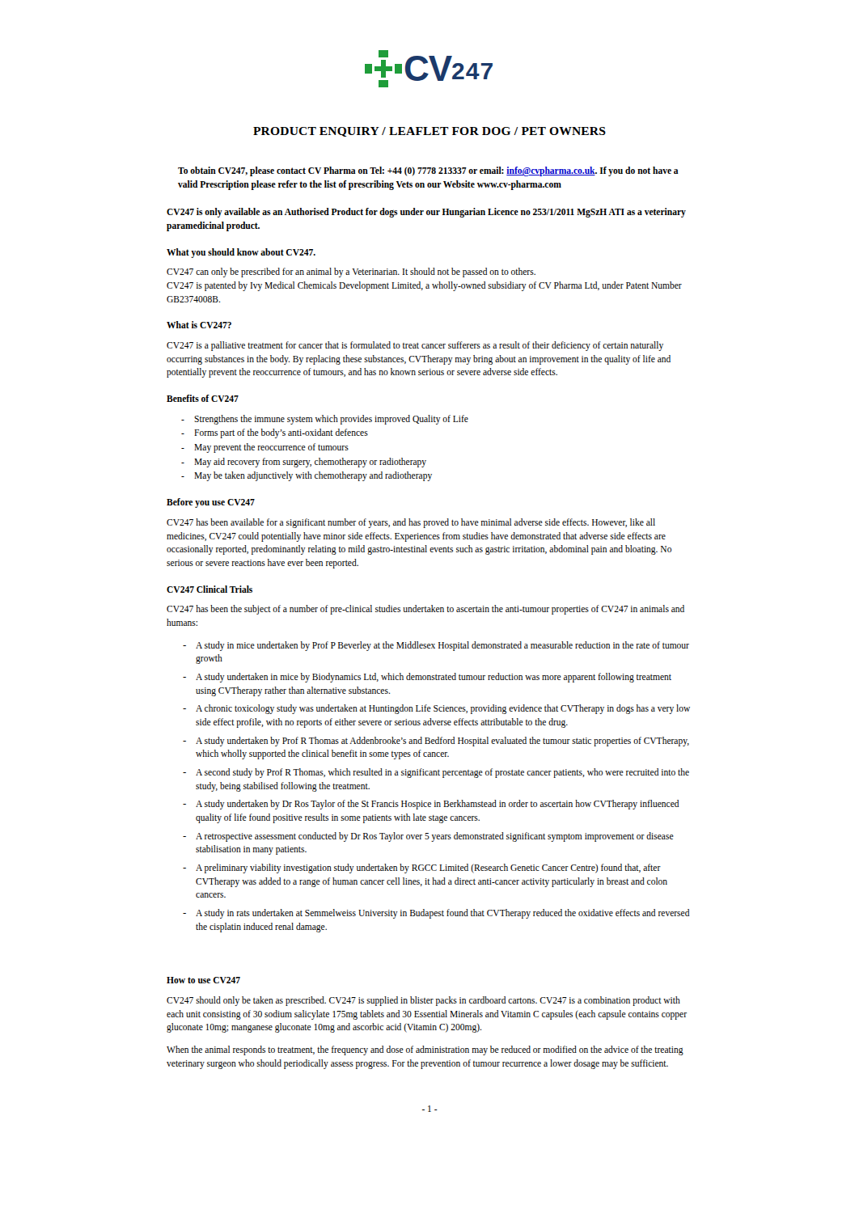CV247
PRODUCT ENQUIRY / LEAFLET FOR DOG / PET OWNERS
To obtain CV247, please contact CV Pharma on Tel: +44 (0) 7778 213337 or email: info@cvpharma.co.uk. If you do not have a valid Prescription please refer to the list of prescribing Vets on our Website www.cv-pharma.com
CV247 is only available as an Authorised Product for dogs under our Hungarian Licence no 253/1/2011 MgSzH ATI as a veterinary paramedicinal product.
What you should know about CV247.
CV247 can only be prescribed for an animal by a Veterinarian. It should not be passed on to others.
CV247 is patented by Ivy Medical Chemicals Development Limited, a wholly-owned subsidiary of CV Pharma Ltd, under Patent Number GB2374008B.
What is CV247?
CV247 is a palliative treatment for cancer that is formulated to treat cancer sufferers as a result of their deficiency of certain naturally occurring substances in the body. By replacing these substances, CVTherapy may bring about an improvement in the quality of life and potentially prevent the reoccurrence of tumours, and has no known serious or severe adverse side effects.
Benefits of CV247
Strengthens the immune system which provides improved Quality of Life
Forms part of the body’s anti-oxidant defences
May prevent the reoccurrence of tumours
May aid recovery from surgery, chemotherapy or radiotherapy
May be taken adjunctively with chemotherapy and radiotherapy
Before you use CV247
CV247 has been available for a significant number of years, and has proved to have minimal adverse side effects. However, like all medicines, CV247 could potentially have minor side effects. Experiences from studies have demonstrated that adverse side effects are occasionally reported, predominantly relating to mild gastro-intestinal events such as gastric irritation, abdominal pain and bloating. No serious or severe reactions have ever been reported.
CV247 Clinical Trials
CV247 has been the subject of a number of pre-clinical studies undertaken to ascertain the anti-tumour properties of CV247 in animals and humans:
A study in mice undertaken by Prof P Beverley at the Middlesex Hospital demonstrated a measurable reduction in the rate of tumour growth
A study undertaken in mice by Biodynamics Ltd, which demonstrated tumour reduction was more apparent following treatment using CVTherapy rather than alternative substances.
A chronic toxicology study was undertaken at Huntingdon Life Sciences, providing evidence that CVTherapy in dogs has a very low side effect profile, with no reports of either severe or serious adverse effects attributable to the drug.
A study undertaken by Prof R Thomas at Addenbrooke’s and Bedford Hospital evaluated the tumour static properties of CVTherapy, which wholly supported the clinical benefit in some types of cancer.
A second study by Prof R Thomas, which resulted in a significant percentage of prostate cancer patients, who were recruited into the study, being stabilised following the treatment.
A study undertaken by Dr Ros Taylor of the St Francis Hospice in Berkhamstead in order to ascertain how CVTherapy influenced quality of life found positive results in some patients with late stage cancers.
A retrospective assessment conducted by Dr Ros Taylor over 5 years demonstrated significant symptom improvement or disease stabilisation in many patients.
A preliminary viability investigation study undertaken by RGCC Limited (Research Genetic Cancer Centre) found that, after CVTherapy was added to a range of human cancer cell lines, it had a direct anti-cancer activity particularly in breast and colon cancers.
A study in rats undertaken at Semmelweiss University in Budapest found that CVTherapy reduced the oxidative effects and reversed the cisplatin induced renal damage.
How to use CV247
CV247 should only be taken as prescribed. CV247 is supplied in blister packs in cardboard cartons. CV247 is a combination product with each unit consisting of 30 sodium salicylate 175mg tablets and 30 Essential Minerals and Vitamin C capsules (each capsule contains copper gluconate 10mg; manganese gluconate 10mg and ascorbic acid (Vitamin C) 200mg).
When the animal responds to treatment, the frequency and dose of administration may be reduced or modified on the advice of the treating veterinary surgeon who should periodically assess progress. For the prevention of tumour recurrence a lower dosage may be sufficient.
- 1 -